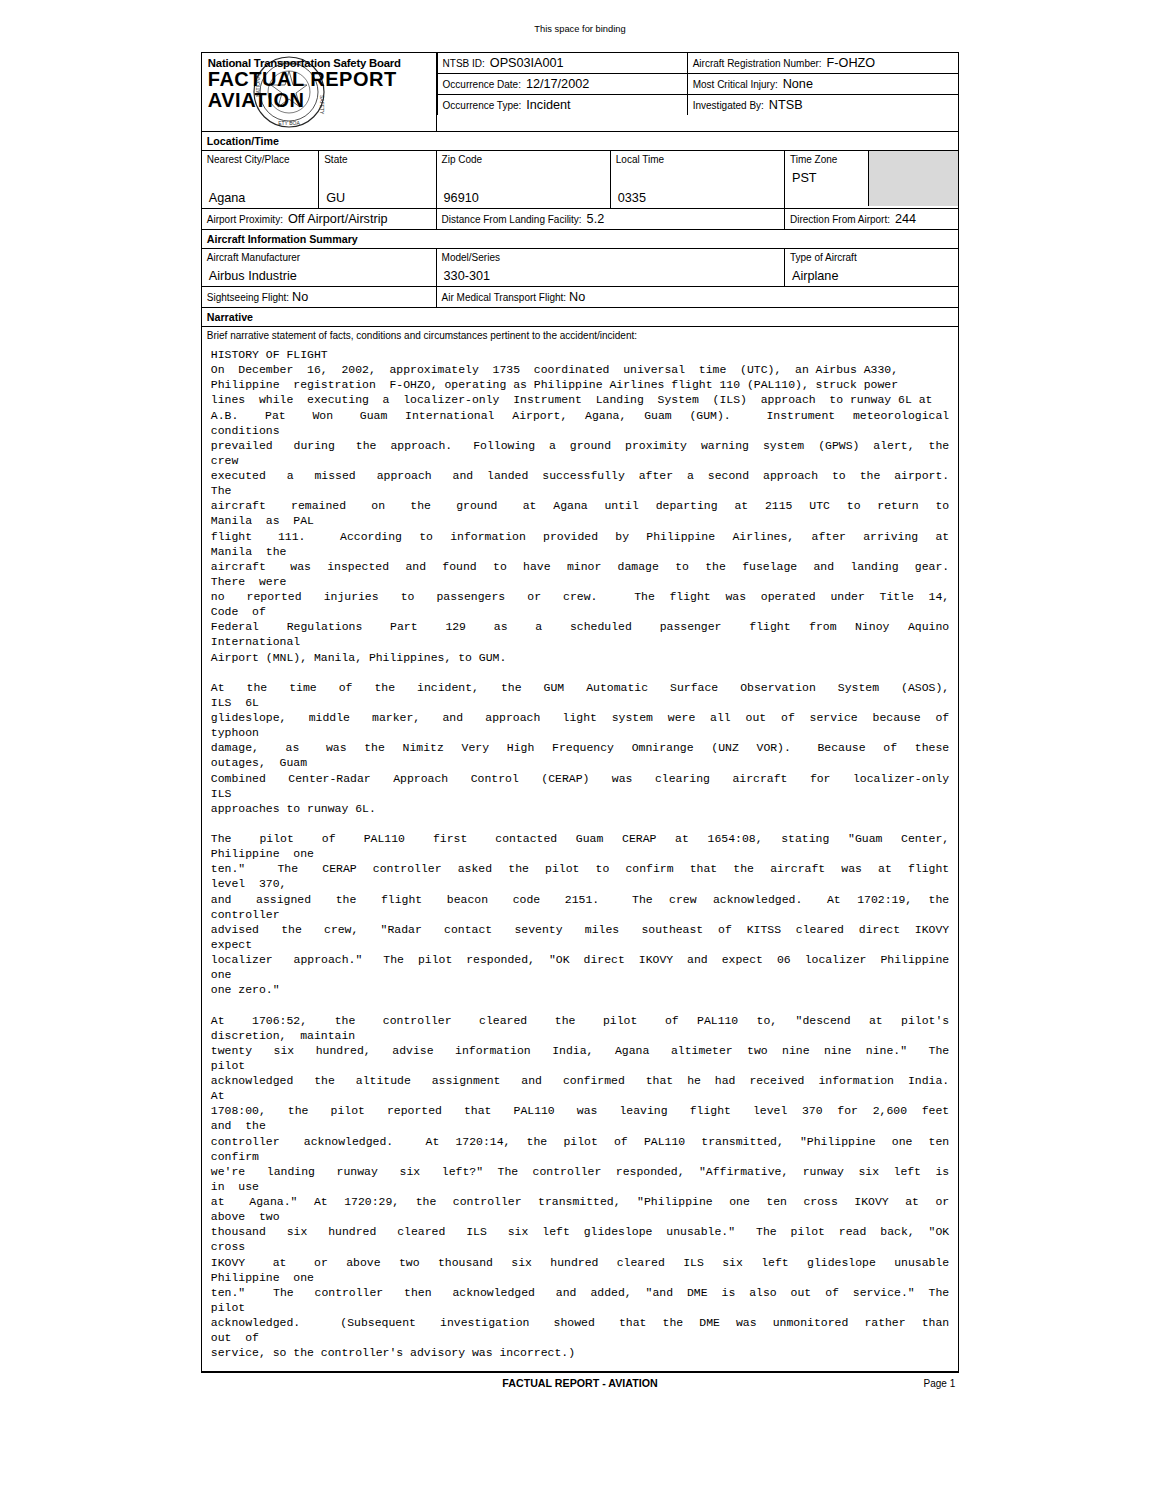This space for binding
| TRANSPO ETY BOA NATIONAL SAFETY National Transportation Safety Board FACTUAL REPORT AVIATION | / NTSB ID: OPS03IA001 / Aircraft Registration Number: F-OHZO / / Occurrence Date: 12/17/2002 / Most Critical Injury: None / / Occurrence Type: Incident / Investigated By: NTSB / |
| Location/Time |
| Nearest City/Place | State | Zip Code | Local Time | / Time Zone / / / PST / |
| Agana | GU | 96910 | 0335 | |
| Airport Proximity: Off Airport/Airstrip | Distance From Landing Facility: 5.2 | Direction From Airport: 244 |
| Aircraft Information Summary |
| Aircraft Manufacturer | Model/Series | Type of Aircraft |
| Airbus Industrie | 330-301 | Airplane |
| Sightseeing Flight: No | Air Medical Transport Flight: No |
| Narrative |
| Brief narrative statement of facts, conditions and circumstances pertinent to the accident/incident: HISTORY OF FLIGHT On December 16, 2002, approximately 1735 coordinated universal time (UTC), an Airbus A330, Philippine registration F-OHZO, operating as Philippine Airlines flight 110 (PAL110), struck power lines while executing a localizer-only Instrument Landing System (ILS) approach to runway 6L at A.B. Pat Won Guam International Airport, Agana, Guam (GUM). Instrument meteorological conditions prevailed during the approach. Following a ground proximity warning system (GPWS) alert, the crew executed a missed approach and landed successfully after a second approach to the airport. The aircraft remained on the ground at Agana until departing at 2115 UTC to return to Manila as PAL flight 111. According to information provided by Philippine Airlines, after arriving at Manila the aircraft was inspected and found to have minor damage to the fuselage and landing gear. There were no reported injuries to passengers or crew. The flight was operated under Title 14, Code of Federal Regulations Part 129 as a scheduled passenger flight from Ninoy Aquino International Airport (MNL), Manila, Philippines, to GUM. At the time of the incident, the GUM Automatic Surface Observation System (ASOS), ILS 6L glideslope, middle marker, and approach light system were all out of service because of typhoon damage, as was the Nimitz Very High Frequency Omnirange (UNZ VOR). Because of these outages, Guam Combined Center-Radar Approach Control (CERAP) was clearing aircraft for localizer-only ILS approaches to runway 6L. The pilot of PAL110 first contacted Guam CERAP at 1654:08, stating "Guam Center, Philippine one ten." The CERAP controller asked the pilot to confirm that the aircraft was at flight level 370, and assigned the flight beacon code 2151. The crew acknowledged. At 1702:19, the controller advised the crew, "Radar contact seventy miles southeast of KITSS cleared direct IKOVY expect localizer approach." The pilot responded, "OK direct IKOVY and expect 06 localizer Philippine one one zero." At 1706:52, the controller cleared the pilot of PAL110 to, "descend at pilot's discretion, maintain twenty six hundred, advise information India, Agana altimeter two nine nine nine." The pilot acknowledged the altitude assignment and confirmed that he had received information India. At 1708:00, the pilot reported that PAL110 was leaving flight level 370 for 2,600 feet and the controller acknowledged. At 1720:14, the pilot of PAL110 transmitted, "Philippine one ten confirm we're landing runway six left?" The controller responded, "Affirmative, runway six left is in use at Agana." At 1720:29, the controller transmitted, "Philippine one ten cross IKOVY at or above two thousand six hundred cleared ILS six left glideslope unusable." The pilot read back, "OK cross IKOVY at or above two thousand six hundred cleared ILS six left glideslope unusable Philippine one ten." The controller then acknowledged and added, "and DME is also out of service." The pilot acknowledged. (Subsequent investigation showed that the DME was unmonitored rather than out of service, so the controller's advisory was incorrect.) |
FACTUAL REPORT - AVIATION Page 1